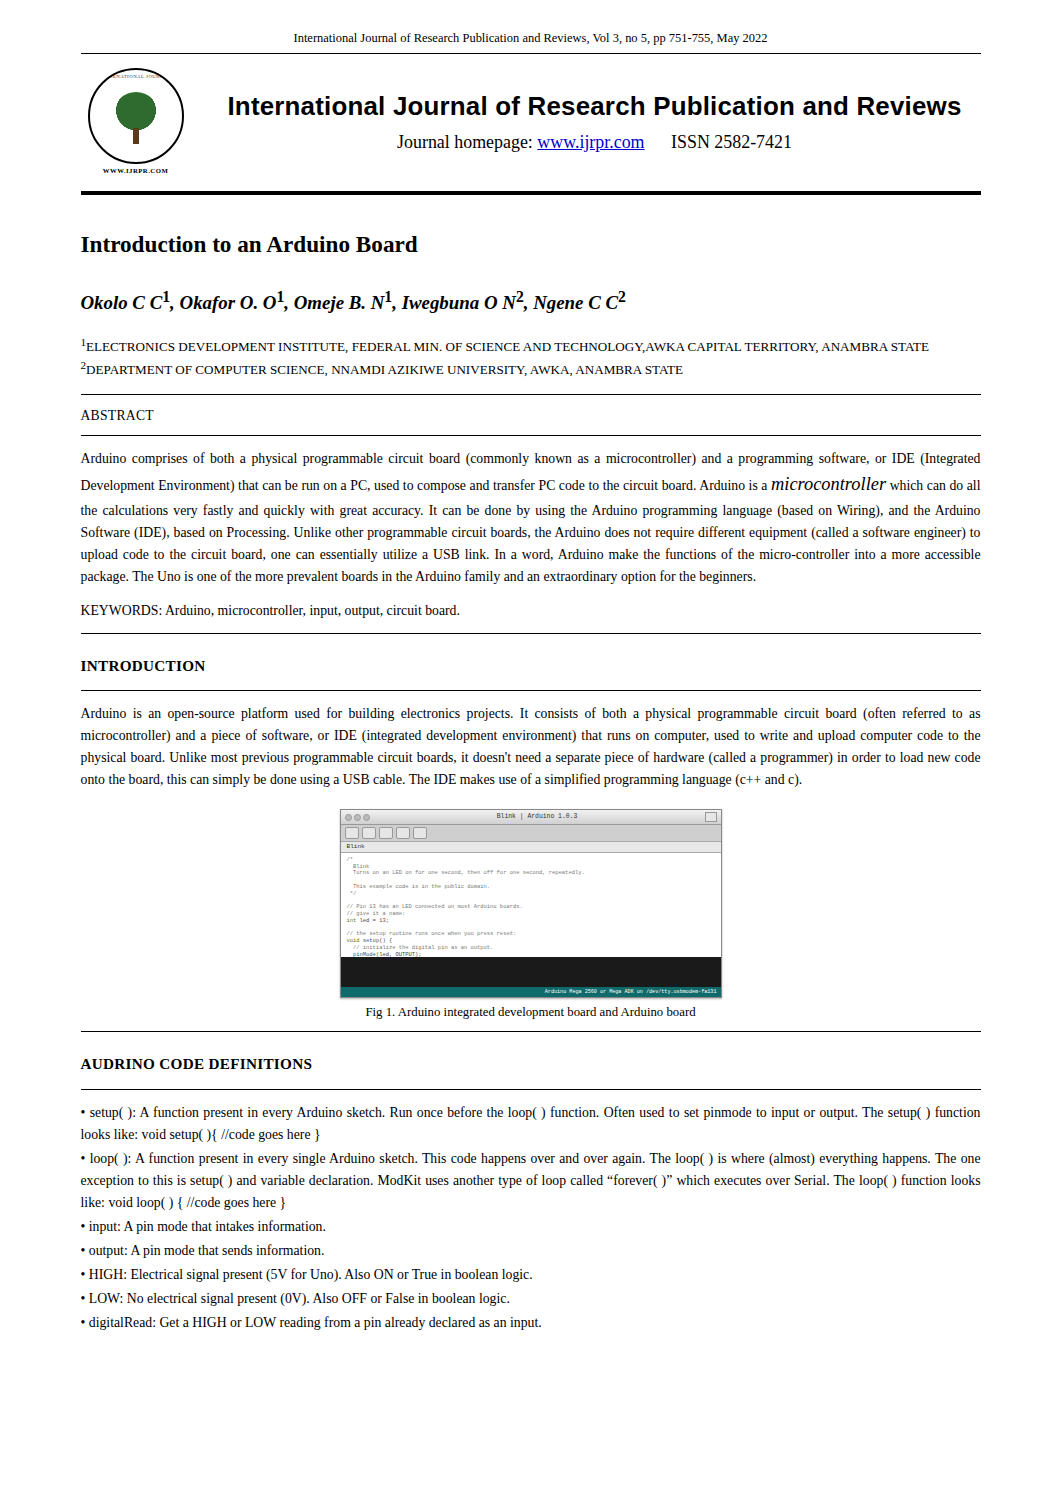International Journal of Research Publication and Reviews, Vol 3, no 5, pp 751-755, May 2022
INTERNATIONAL JOURNAL
WWW.IJRPR.COM
International Journal of Research Publication and Reviews
Journal homepage: www.ijrpr.com ISSN 2582-7421
Introduction to an Arduino Board
Okolo C C1, Okafor O. O1, Omeje B. N1, Iwegbuna O N2, Ngene C C2
1ELECTRONICS DEVELOPMENT INSTITUTE, FEDERAL MIN. OF SCIENCE AND TECHNOLOGY,AWKA CAPITAL TERRITORY, ANAMBRA STATE
2DEPARTMENT OF COMPUTER SCIENCE, NNAMDI AZIKIWE UNIVERSITY, AWKA, ANAMBRA STATE
ABSTRACT
Arduino comprises of both a physical programmable circuit board (commonly known as a microcontroller) and a programming software, or IDE (Integrated Development Environment) that can be run on a PC, used to compose and transfer PC code to the circuit board. Arduino is a microcontroller which can do all the calculations very fastly and quickly with great accuracy. It can be done by using the Arduino programming language (based on Wiring), and the Arduino Software (IDE), based on Processing. Unlike other programmable circuit boards, the Arduino does not require different equipment (called a software engineer) to upload code to the circuit board, one can essentially utilize a USB link. In a word, Arduino make the functions of the micro-controller into a more accessible package. The Uno is one of the more prevalent boards in the Arduino family and an extraordinary option for the beginners.
KEYWORDS: Arduino, microcontroller, input, output, circuit board.
INTRODUCTION
Arduino is an open-source platform used for building electronics projects. It consists of both a physical programmable circuit board (often referred to as microcontroller) and a piece of software, or IDE (integrated development environment) that runs on computer, used to write and upload computer code to the physical board. Unlike most previous programmable circuit boards, it doesn't need a separate piece of hardware (called a programmer) in order to load new code onto the board, this can simply be done using a USB cable. The IDE makes use of a simplified programming language (c++ and c).
Blink | Arduino 1.0.3
Blink
/* Blink Turns on an LED on for one second, then off for one second, repeatedly. This example code is in the public domain. */ // Pin 13 has an LED connected on most Arduino boards. // give it a name: int led = 13; // the setup routine runs once when you press reset: void setup() { // initialize the digital pin as an output. pinMode(led, OUTPUT); } // the loop routine runs over and over again forever: void loop() { digitalWrite(led, HIGH); // turn the LED on (HIGH is the voltage level) delay(1000); // wait for a second digitalWrite(led, LOW); // turn the LED off by making the voltage LOW delay(1000); // wait for a second }
Arduino Mega 2560 or Mega ADK on /dev/tty.usbmodem-fa131
Fig 1. Arduino integrated development board and Arduino board
AUDRINO CODE DEFINITIONS
setup( ): A function present in every Arduino sketch. Run once before the loop( ) function. Often used to set pinmode to input or output. The setup( ) function looks like: void setup( ){ //code goes here }
loop( ): A function present in every single Arduino sketch. This code happens over and over again. The loop( ) is where (almost) everything happens. The one exception to this is setup( ) and variable declaration. ModKit uses another type of loop called “forever( )” which executes over Serial. The loop( ) function looks like: void loop( ) { //code goes here }
input: A pin mode that intakes information.
output: A pin mode that sends information.
HIGH: Electrical signal present (5V for Uno). Also ON or True in boolean logic.
LOW: No electrical signal present (0V). Also OFF or False in boolean logic.
digitalRead: Get a HIGH or LOW reading from a pin already declared as an input.